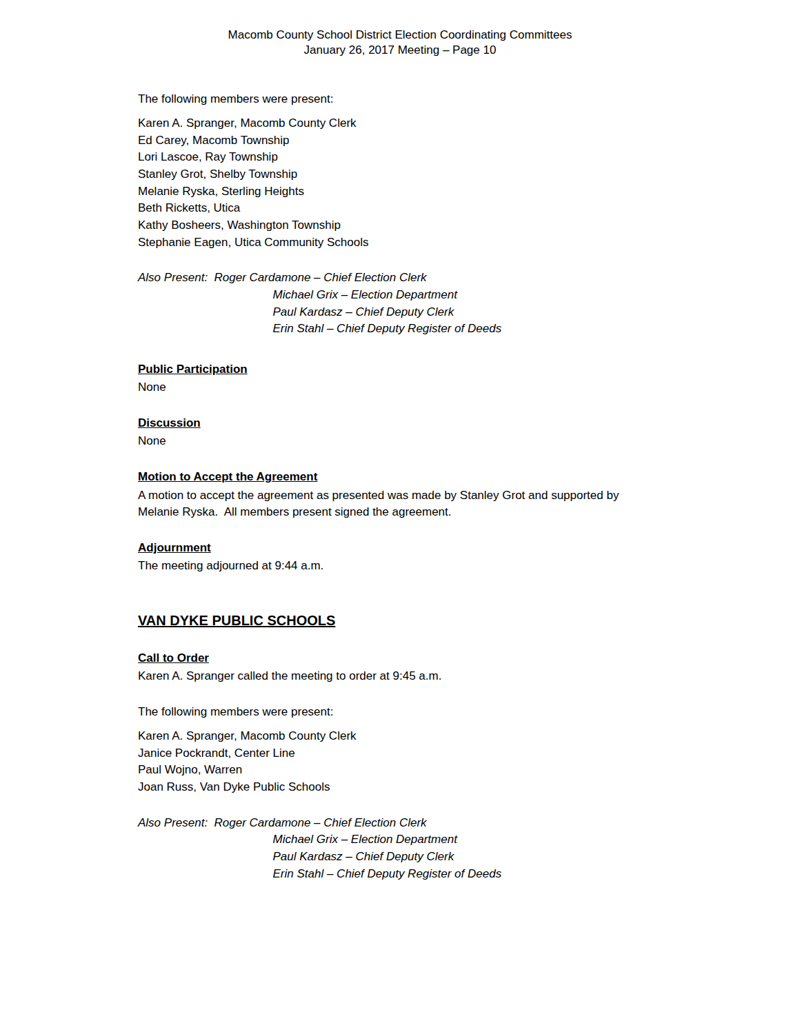Macomb County School District Election Coordinating Committees
January 26, 2017 Meeting – Page 10
The following members were present:
Karen A. Spranger, Macomb County Clerk
Ed Carey, Macomb Township
Lori Lascoe, Ray Township
Stanley Grot, Shelby Township
Melanie Ryska, Sterling Heights
Beth Ricketts, Utica
Kathy Bosheers, Washington Township
Stephanie Eagen, Utica Community Schools
Also Present: Roger Cardamone – Chief Election Clerk Michael Grix – Election Department Paul Kardasz – Chief Deputy Clerk Erin Stahl – Chief Deputy Register of Deeds
Public Participation
None
Discussion
None
Motion to Accept the Agreement
A motion to accept the agreement as presented was made by Stanley Grot and supported by Melanie Ryska. All members present signed the agreement.
Adjournment
The meeting adjourned at 9:44 a.m.
VAN DYKE PUBLIC SCHOOLS
Call to Order
Karen A. Spranger called the meeting to order at 9:45 a.m.
The following members were present:
Karen A. Spranger, Macomb County Clerk
Janice Pockrandt, Center Line
Paul Wojno, Warren
Joan Russ, Van Dyke Public Schools
Also Present: Roger Cardamone – Chief Election Clerk Michael Grix – Election Department Paul Kardasz – Chief Deputy Clerk Erin Stahl – Chief Deputy Register of Deeds